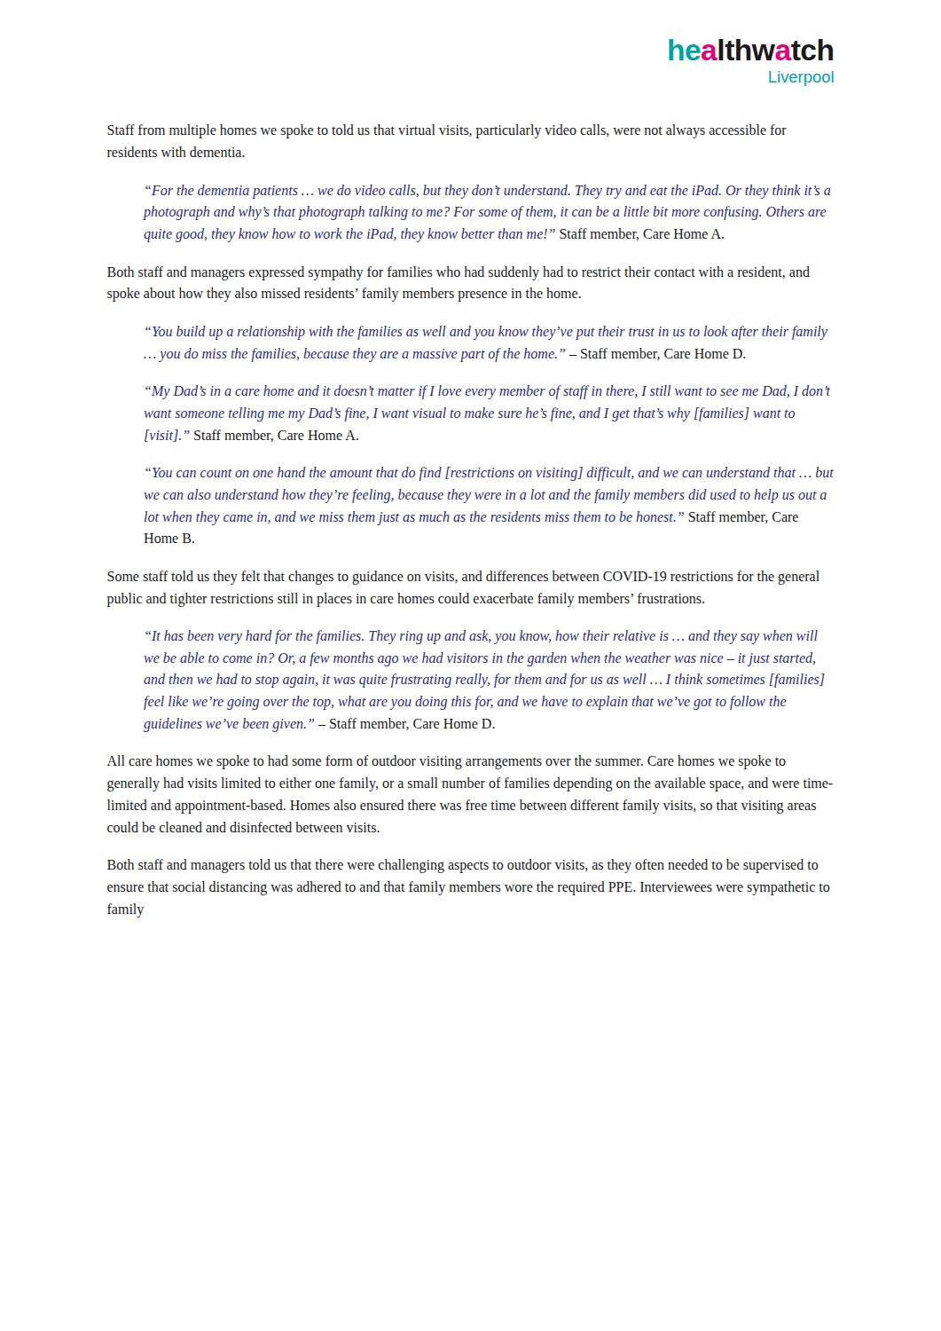he althw atch
Liverpool
Staff from multiple homes we spoke to told us that virtual visits, particularly video calls, were not always accessible for residents with dementia.
“For the dementia patients … we do video calls, but they don’t understand. They try and eat the iPad. Or they think it’s a photograph and why’s that photograph talking to me? For some of them, it can be a little bit more confusing. Others are quite good, they know how to work the iPad, they know better than me!” Staff member, Care Home A.
Both staff and managers expressed sympathy for families who had suddenly had to restrict their contact with a resident, and spoke about how they also missed residents’ family members presence in the home.
“You build up a relationship with the families as well and you know they’ve put their trust in us to look after their family … you do miss the families, because they are a massive part of the home.” – Staff member, Care Home D.
“My Dad’s in a care home and it doesn’t matter if I love every member of staff in there, I still want to see me Dad, I don’t want someone telling me my Dad’s fine, I want visual to make sure he’s fine, and I get that’s why [families] want to [visit].” Staff member, Care Home A.
“You can count on one hand the amount that do find [restrictions on visiting] difficult, and we can understand that … but we can also understand how they’re feeling, because they were in a lot and the family members did used to help us out a lot when they came in, and we miss them just as much as the residents miss them to be honest.” Staff member, Care Home B.
Some staff told us they felt that changes to guidance on visits, and differences between COVID-19 restrictions for the general public and tighter restrictions still in places in care homes could exacerbate family members’ frustrations.
“It has been very hard for the families. They ring up and ask, you know, how their relative is … and they say when will we be able to come in? Or, a few months ago we had visitors in the garden when the weather was nice – it just started, and then we had to stop again, it was quite frustrating really, for them and for us as well … I think sometimes [families] feel like we’re going over the top, what are you doing this for, and we have to explain that we’ve got to follow the guidelines we’ve been given.” – Staff member, Care Home D.
All care homes we spoke to had some form of outdoor visiting arrangements over the summer. Care homes we spoke to generally had visits limited to either one family, or a small number of families depending on the available space, and were time-limited and appointment-based. Homes also ensured there was free time between different family visits, so that visiting areas could be cleaned and disinfected between visits.
Both staff and managers told us that there were challenging aspects to outdoor visits, as they often needed to be supervised to ensure that social distancing was adhered to and that family members wore the required PPE. Interviewees were sympathetic to family